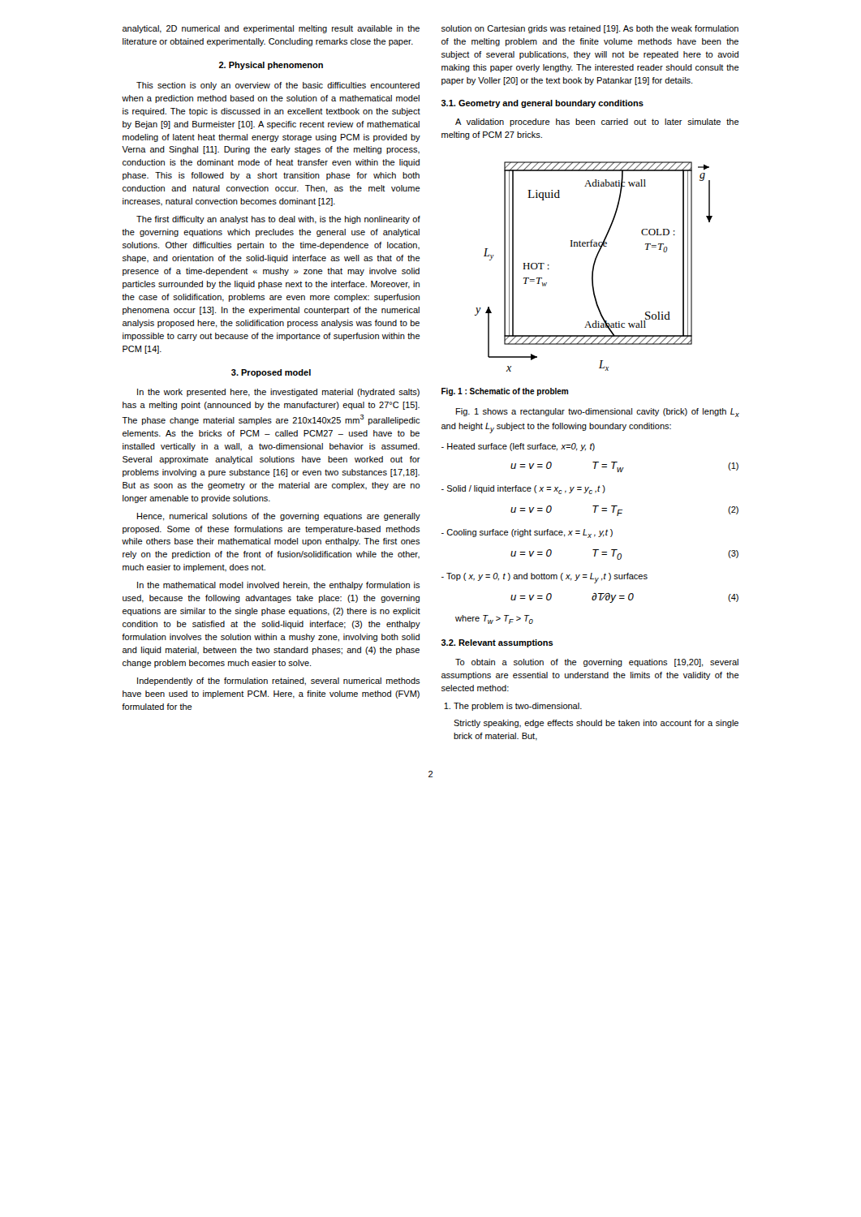analytical, 2D numerical and experimental melting result available in the literature or obtained experimentally. Concluding remarks close the paper.
2. Physical phenomenon
This section is only an overview of the basic difficulties encountered when a prediction method based on the solution of a mathematical model is required. The topic is discussed in an excellent textbook on the subject by Bejan [9] and Burmeister [10]. A specific recent review of mathematical modeling of latent heat thermal energy storage using PCM is provided by Verna and Singhal [11]. During the early stages of the melting process, conduction is the dominant mode of heat transfer even within the liquid phase. This is followed by a short transition phase for which both conduction and natural convection occur. Then, as the melt volume increases, natural convection becomes dominant [12].
The first difficulty an analyst has to deal with, is the high nonlinearity of the governing equations which precludes the general use of analytical solutions. Other difficulties pertain to the time-dependence of location, shape, and orientation of the solid-liquid interface as well as that of the presence of a time-dependent « mushy » zone that may involve solid particles surrounded by the liquid phase next to the interface. Moreover, in the case of solidification, problems are even more complex: superfusion phenomena occur [13]. In the experimental counterpart of the numerical analysis proposed here, the solidification process analysis was found to be impossible to carry out because of the importance of superfusion within the PCM [14].
3. Proposed model
In the work presented here, the investigated material (hydrated salts) has a melting point (announced by the manufacturer) equal to 27°C [15]. The phase change material samples are 210x140x25 mm3 parallelipedic elements. As the bricks of PCM – called PCM27 – used have to be installed vertically in a wall, a two-dimensional behavior is assumed. Several approximate analytical solutions have been worked out for problems involving a pure substance [16] or even two substances [17,18]. But as soon as the geometry or the material are complex, they are no longer amenable to provide solutions.
Hence, numerical solutions of the governing equations are generally proposed. Some of these formulations are temperature-based methods while others base their mathematical model upon enthalpy. The first ones rely on the prediction of the front of fusion/solidification while the other, much easier to implement, does not.
In the mathematical model involved herein, the enthalpy formulation is used, because the following advantages take place: (1) the governing equations are similar to the single phase equations, (2) there is no explicit condition to be satisfied at the solid-liquid interface; (3) the enthalpy formulation involves the solution within a mushy zone, involving both solid and liquid material, between the two standard phases; and (4) the phase change problem becomes much easier to solve.
Independently of the formulation retained, several numerical methods have been used to implement PCM. Here, a finite volume method (FVM) formulated for the
solution on Cartesian grids was retained [19]. As both the weak formulation of the melting problem and the finite volume methods have been the subject of several publications, they will not be repeated here to avoid making this paper overly lengthy. The interested reader should consult the paper by Voller [20] or the text book by Patankar [19] for details.
3.1. Geometry and general boundary conditions
A validation procedure has been carried out to later simulate the melting of PCM 27 bricks.
Liquid Solid Adiabatic wall Adiabatic wall Interface COLD : T=T0 HOT : T=Tw Ly Lx g y x
Fig. 1 : Schematic of the problem
Fig. 1 shows a rectangular two-dimensional cavity (brick) of length Lx and height Ly subject to the following boundary conditions:
- Heated surface (left surface, x=0, y, t)
u = v = 0 T = Tw
(1)
- Solid / liquid interface ( x = xc , y = yc ,t )
u = v = 0 T = TF
(2)
- Cooling surface (right surface, x = Lx , y,t )
u = v = 0 T = T0
(3)
- Top ( x, y = 0, t ) and bottom ( x, y = Ly ,t ) surfaces
u = v = 0∂T⁄∂y = 0
(4)
where Tw > TF > T0
3.2. Relevant assumptions
To obtain a solution of the governing equations [19,20], several assumptions are essential to understand the limits of the validity of the selected method:
The problem is two-dimensional.
Strictly speaking, edge effects should be taken into account for a single brick of material. But,
2